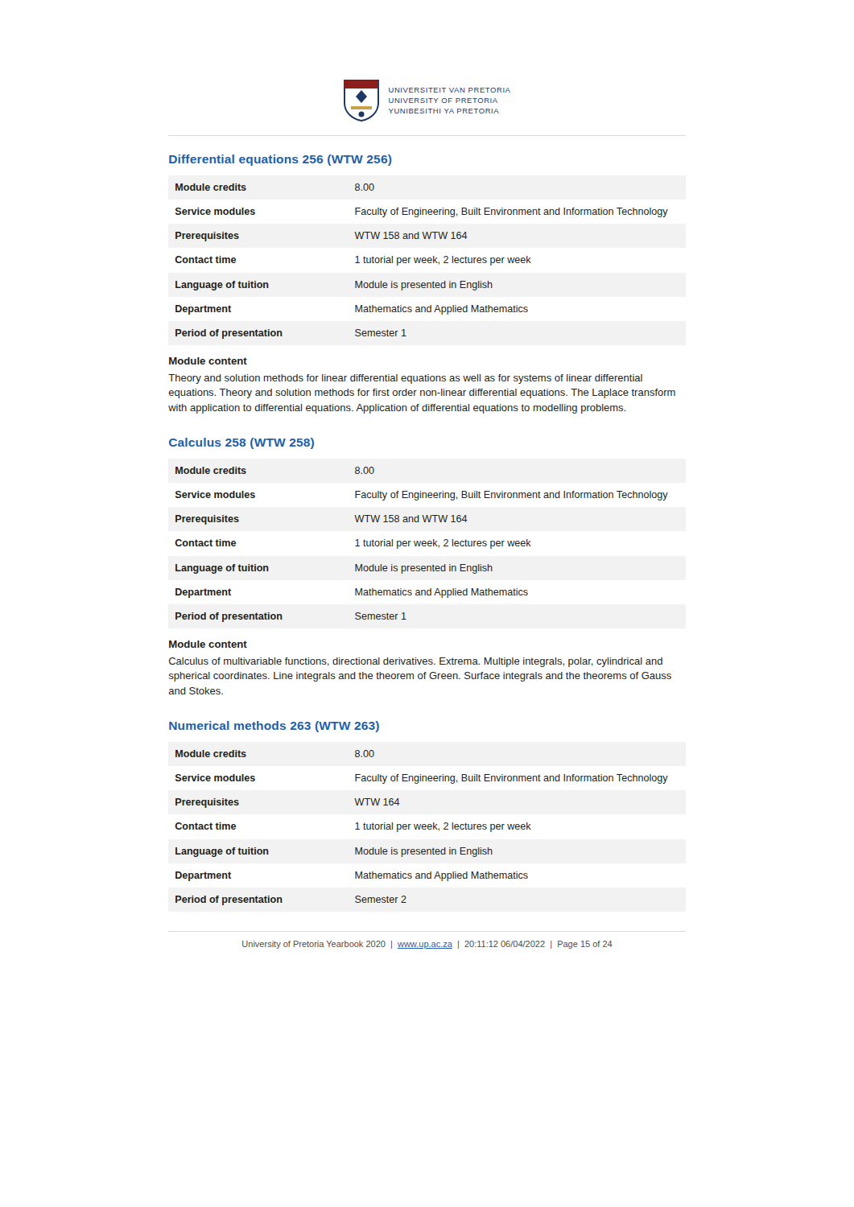Universiteit van Pretoria
University of Pretoria
Yunibesithi ya Pretoria
Differential equations 256 (WTW 256)
| Module credits | 8.00 |
| Service modules | Faculty of Engineering, Built Environment and Information Technology |
| Prerequisites | WTW 158 and WTW 164 |
| Contact time | 1 tutorial per week, 2 lectures per week |
| Language of tuition | Module is presented in English |
| Department | Mathematics and Applied Mathematics |
| Period of presentation | Semester 1 |
Module content
Theory and solution methods for linear differential equations as well as for systems of linear differential equations. Theory and solution methods for first order non-linear differential equations. The Laplace transform with application to differential equations. Application of differential equations to modelling problems.
Calculus 258 (WTW 258)
| Module credits | 8.00 |
| Service modules | Faculty of Engineering, Built Environment and Information Technology |
| Prerequisites | WTW 158 and WTW 164 |
| Contact time | 1 tutorial per week, 2 lectures per week |
| Language of tuition | Module is presented in English |
| Department | Mathematics and Applied Mathematics |
| Period of presentation | Semester 1 |
Module content
Calculus of multivariable functions, directional derivatives. Extrema. Multiple integrals, polar, cylindrical and spherical coordinates. Line integrals and the theorem of Green. Surface integrals and the theorems of Gauss and Stokes.
Numerical methods 263 (WTW 263)
| Module credits | 8.00 |
| Service modules | Faculty of Engineering, Built Environment and Information Technology |
| Prerequisites | WTW 164 |
| Contact time | 1 tutorial per week, 2 lectures per week |
| Language of tuition | Module is presented in English |
| Department | Mathematics and Applied Mathematics |
| Period of presentation | Semester 2 |
University of Pretoria Yearbook 2020 | www.up.ac.za | 20:11:12 06/04/2022 | Page 15 of 24